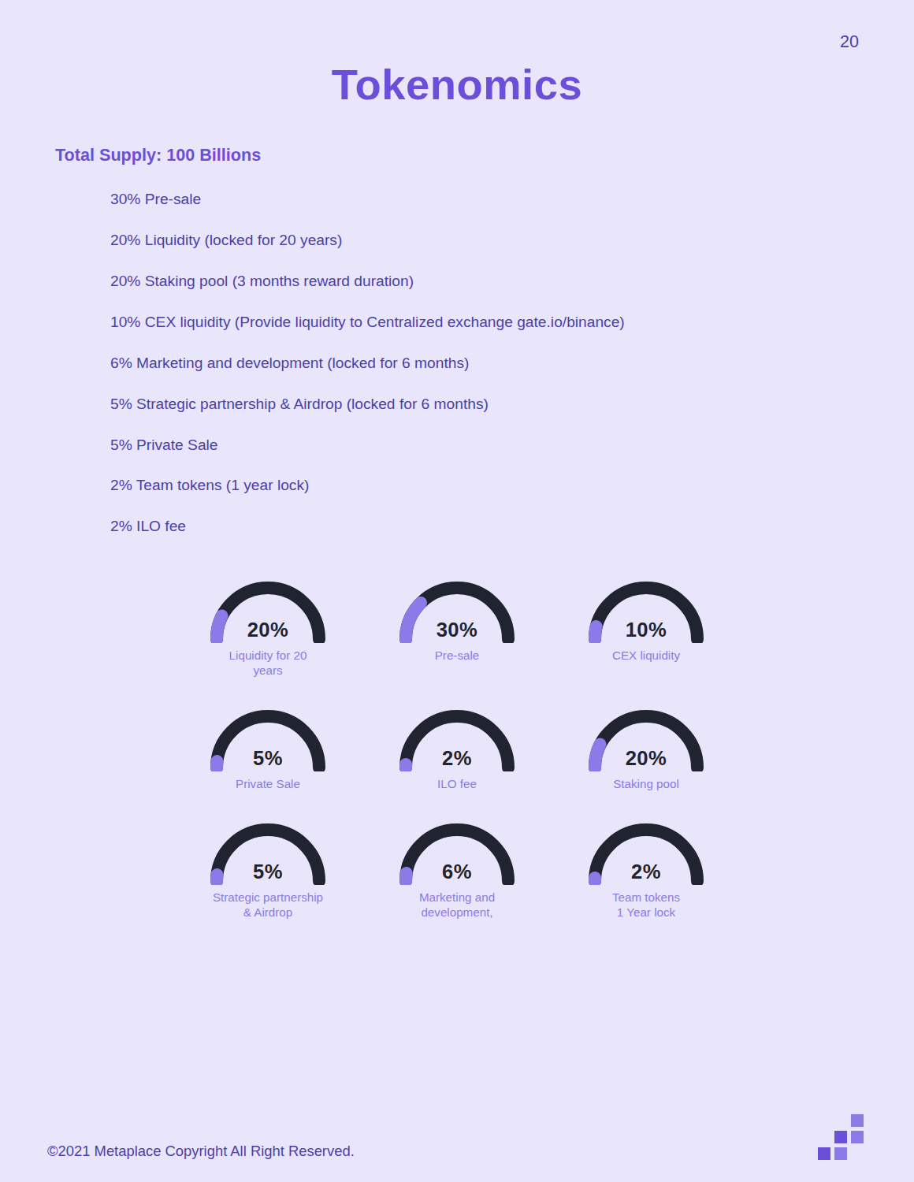20
Tokenomics
Total Supply: 100 Billions
30% Pre-sale
20% Liquidity (locked for 20 years)
20% Staking pool (3 months reward duration)
10% CEX liquidity (Provide liquidity to Centralized exchange gate.io/binance)
6% Marketing and development (locked for 6 months)
5% Strategic partnership & Airdrop (locked for 6 months)
5% Private Sale
2% Team tokens (1 year lock)
2% ILO fee
20%
Liquidity for 20
years
30%
Pre-sale
10%
CEX liquidity
5%
Private Sale
2%
ILO fee
20%
Staking pool
5%
Strategic partnership
& Airdrop
6%
Marketing and
development,
2%
Team tokens
1 Year lock
©2021 Metaplace Copyright All Right Reserved.